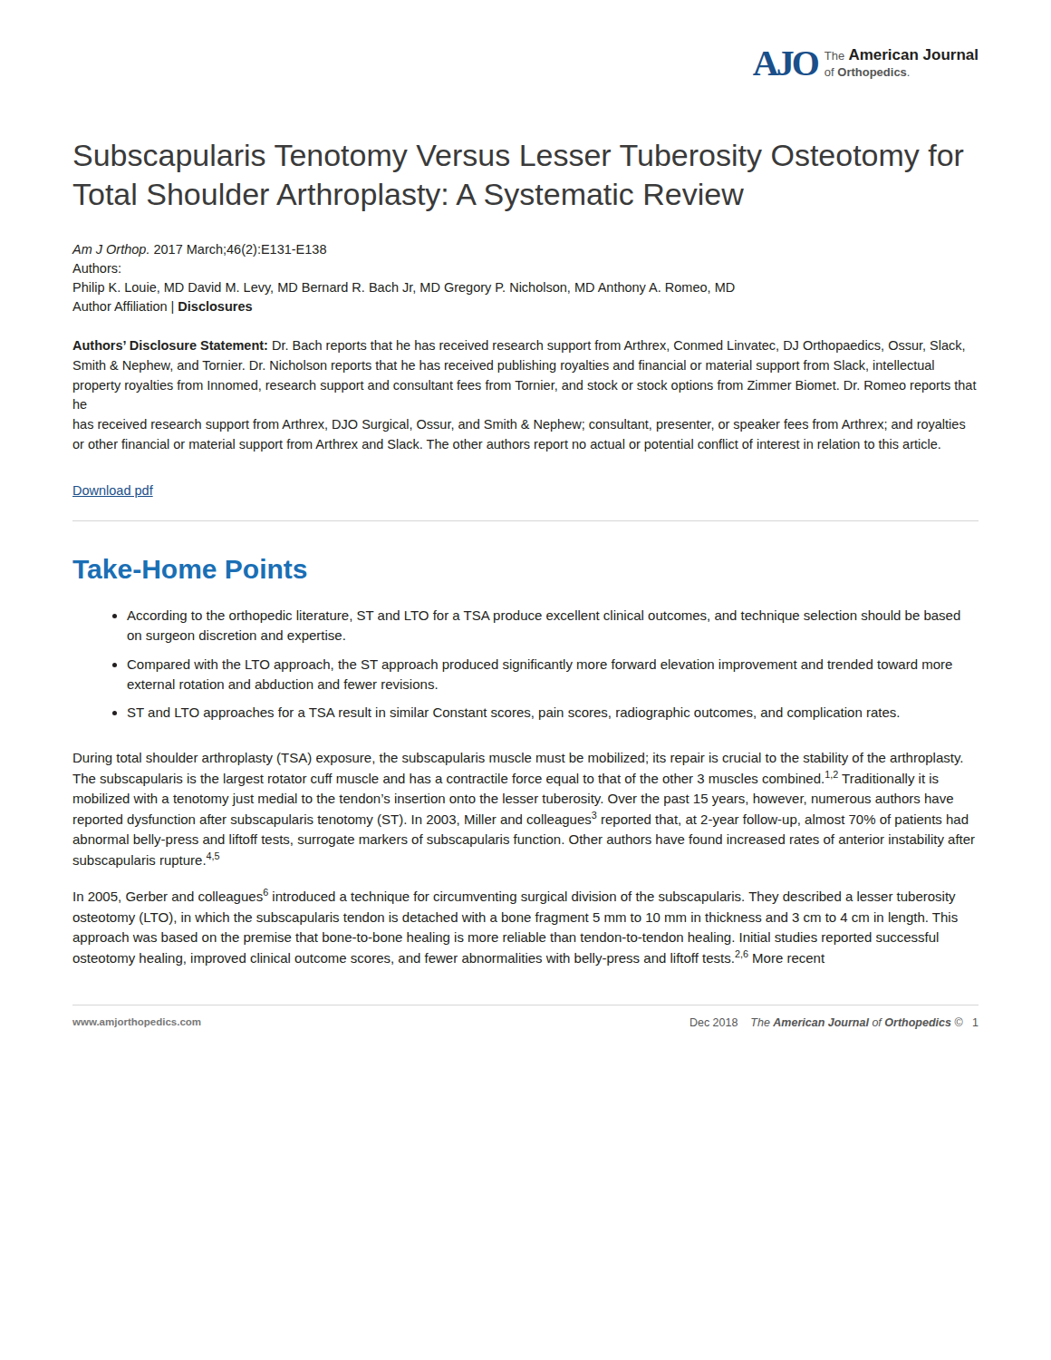AJO The American Journal
of Orthopedics.
Subscapularis Tenotomy Versus Lesser Tuberosity Osteotomy for Total Shoulder Arthroplasty: A Systematic Review
Am J Orthop. 2017 March;46(2):E131-E138
Authors:
Philip K. Louie, MD David M. Levy, MD Bernard R. Bach Jr, MD Gregory P. Nicholson, MD Anthony A. Romeo, MD
Author Affiliation | Disclosures
Authors’ Disclosure Statement: Dr. Bach reports that he has received research support from Arthrex, Conmed Linvatec, DJ Orthopaedics, Ossur, Slack, Smith & Nephew, and Tornier. Dr. Nicholson reports that he has received publishing royalties and financial or material support from Slack, intellectual property royalties from Innomed, research support and consultant fees from Tornier, and stock or stock options from Zimmer Biomet. Dr. Romeo reports that he
has received research support from Arthrex, DJO Surgical, Ossur, and Smith & Nephew; consultant, presenter, or speaker fees from Arthrex; and royalties or other financial or material support from Arthrex and Slack. The other authors report no actual or potential conflict of interest in relation to this article.
Download pdf
Take-Home Points
According to the orthopedic literature, ST and LTO for a TSA produce excellent clinical outcomes, and technique selection should be based on surgeon discretion and expertise.
Compared with the LTO approach, the ST approach produced significantly more forward elevation improvement and trended toward more external rotation and abduction and fewer revisions.
ST and LTO approaches for a TSA result in similar Constant scores, pain scores, radiographic outcomes, and complication rates.
During total shoulder arthroplasty (TSA) exposure, the subscapularis muscle must be mobilized; its repair is crucial to the stability of the arthroplasty. The subscapularis is the largest rotator cuff muscle and has a contractile force equal to that of the other 3 muscles combined.1,2 Traditionally it is mobilized with a tenotomy just medial to the tendon’s insertion onto the lesser tuberosity. Over the past 15 years, however, numerous authors have reported dysfunction after subscapularis tenotomy (ST). In 2003, Miller and colleagues3 reported that, at 2-year follow-up, almost 70% of patients had abnormal belly-press and liftoff tests, surrogate markers of subscapularis function. Other authors have found increased rates of anterior instability after subscapularis rupture.4,5
In 2005, Gerber and colleagues6 introduced a technique for circumventing surgical division of the subscapularis. They described a lesser tuberosity osteotomy (LTO), in which the subscapularis tendon is detached with a bone fragment 5 mm to 10 mm in thickness and 3 cm to 4 cm in length. This approach was based on the premise that bone-to-bone healing is more reliable than tendon-to-tendon healing. Initial studies reported successful osteotomy healing, improved clinical outcome scores, and fewer abnormalities with belly-press and liftoff tests.2,6 More recent
www.amjorthopedics.com Dec 2018 The American Journal of Orthopedics © 1